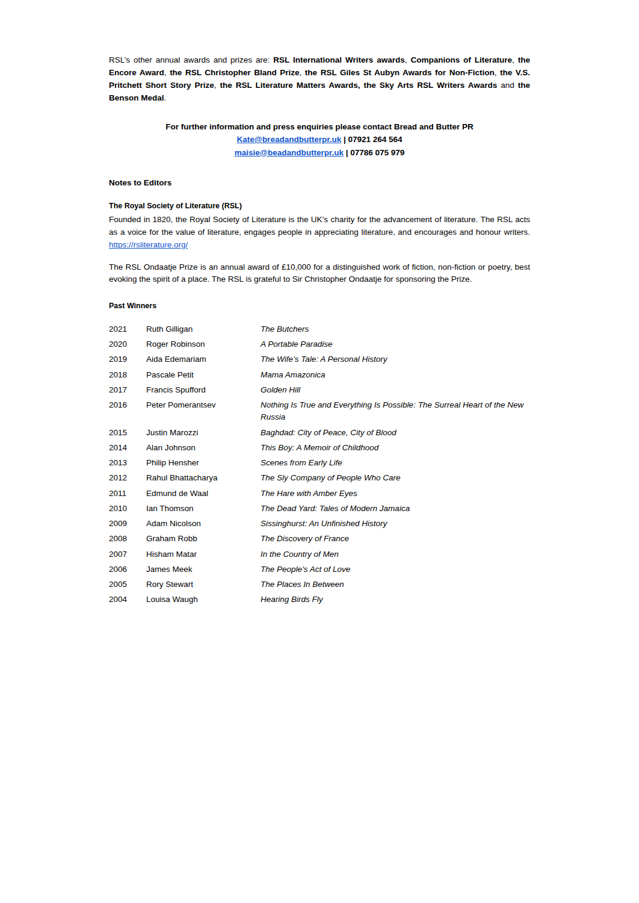RSL’s other annual awards and prizes are: RSL International Writers awards, Companions of Literature, the Encore Award, the RSL Christopher Bland Prize, the RSL Giles St Aubyn Awards for Non-Fiction, the V.S. Pritchett Short Story Prize, the RSL Literature Matters Awards, the Sky Arts RSL Writers Awards and the Benson Medal.
For further information and press enquiries please contact Bread and Butter PR
Kate@breadandbutterpr.uk | 07921 264 564
maisie@beadandbutterpr.uk | 07786 075 979
Notes to Editors
The Royal Society of Literature (RSL)
Founded in 1820, the Royal Society of Literature is the UK’s charity for the advancement of literature. The RSL acts as a voice for the value of literature, engages people in appreciating literature, and encourages and honour writers. https://rsliterature.org/
The RSL Ondaatje Prize is an annual award of £10,000 for a distinguished work of fiction, non-fiction or poetry, best evoking the spirit of a place. The RSL is grateful to Sir Christopher Ondaatje for sponsoring the Prize.
Past Winners
| 2021 | Ruth Gilligan | The Butchers |
| 2020 | Roger Robinson | A Portable Paradise |
| 2019 | Aida Edemariam | The Wife’s Tale: A Personal History |
| 2018 | Pascale Petit | Mama Amazonica |
| 2017 | Francis Spufford | Golden Hill |
| 2016 | Peter Pomerantsev | Nothing Is True and Everything Is Possible: The Surreal Heart of the New Russia |
| 2015 | Justin Marozzi | Baghdad: City of Peace, City of Blood |
| 2014 | Alan Johnson | This Boy: A Memoir of Childhood |
| 2013 | Philip Hensher | Scenes from Early Life |
| 2012 | Rahul Bhattacharya | The Sly Company of People Who Care |
| 2011 | Edmund de Waal | The Hare with Amber Eyes |
| 2010 | Ian Thomson | The Dead Yard: Tales of Modern Jamaica |
| 2009 | Adam Nicolson | Sissinghurst: An Unfinished History |
| 2008 | Graham Robb | The Discovery of France |
| 2007 | Hisham Matar | In the Country of Men |
| 2006 | James Meek | The People’s Act of Love |
| 2005 | Rory Stewart | The Places In Between |
| 2004 | Louisa Waugh | Hearing Birds Fly |